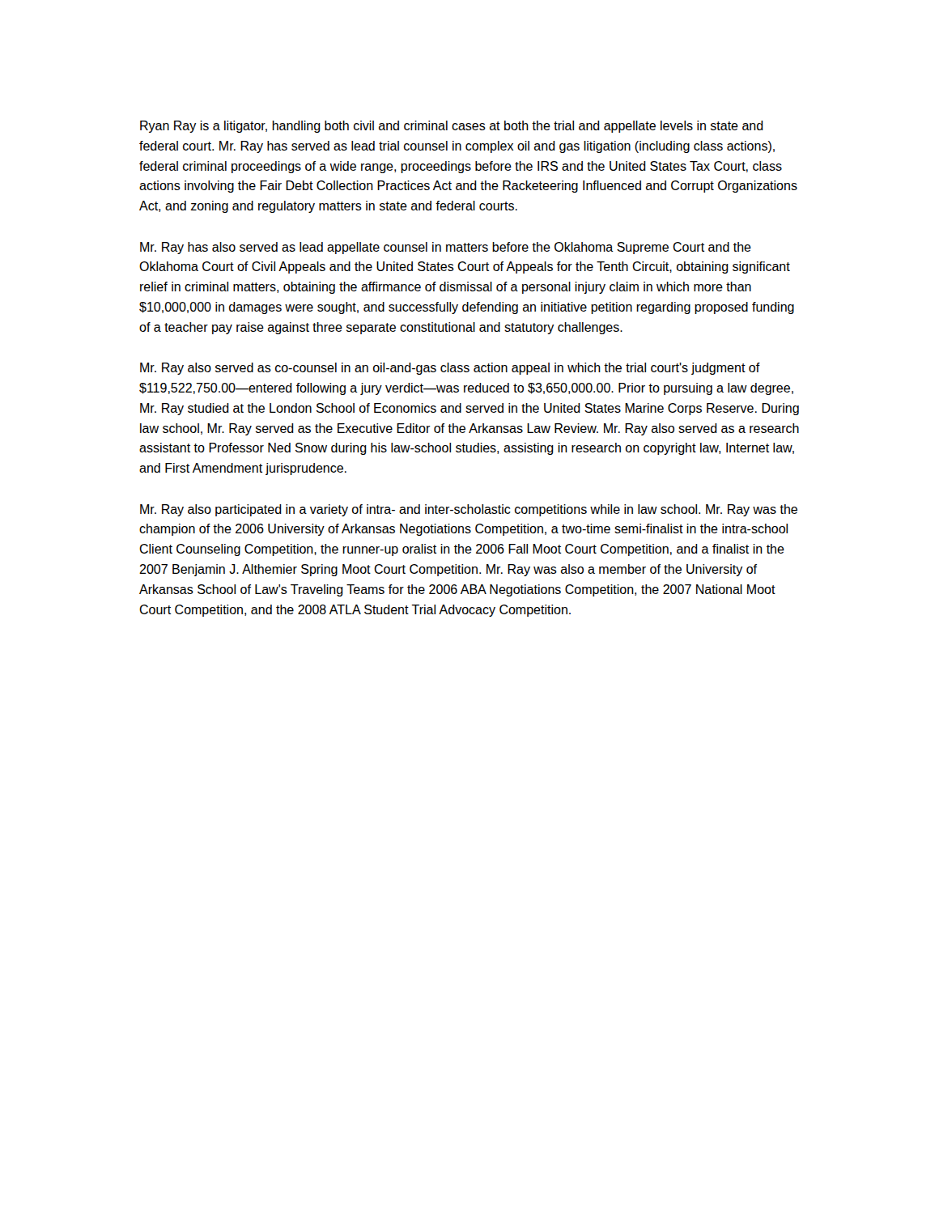Ryan Ray is a litigator, handling both civil and criminal cases at both the trial and appellate levels in state and federal court. Mr. Ray has served as lead trial counsel in complex oil and gas litigation (including class actions), federal criminal proceedings of a wide range, proceedings before the IRS and the United States Tax Court, class actions involving the Fair Debt Collection Practices Act and the Racketeering Influenced and Corrupt Organizations Act, and zoning and regulatory matters in state and federal courts.
Mr. Ray has also served as lead appellate counsel in matters before the Oklahoma Supreme Court and the Oklahoma Court of Civil Appeals and the United States Court of Appeals for the Tenth Circuit, obtaining significant relief in criminal matters, obtaining the affirmance of dismissal of a personal injury claim in which more than $10,000,000 in damages were sought, and successfully defending an initiative petition regarding proposed funding of a teacher pay raise against three separate constitutional and statutory challenges.
Mr. Ray also served as co-counsel in an oil-and-gas class action appeal in which the trial court's judgment of $119,522,750.00—entered following a jury verdict—was reduced to $3,650,000.00. Prior to pursuing a law degree, Mr. Ray studied at the London School of Economics and served in the United States Marine Corps Reserve. During law school, Mr. Ray served as the Executive Editor of the Arkansas Law Review. Mr. Ray also served as a research assistant to Professor Ned Snow during his law-school studies, assisting in research on copyright law, Internet law, and First Amendment jurisprudence.
Mr. Ray also participated in a variety of intra- and inter-scholastic competitions while in law school. Mr. Ray was the champion of the 2006 University of Arkansas Negotiations Competition, a two-time semi-finalist in the intra-school Client Counseling Competition, the runner-up oralist in the 2006 Fall Moot Court Competition, and a finalist in the 2007 Benjamin J. Althemier Spring Moot Court Competition. Mr. Ray was also a member of the University of Arkansas School of Law's Traveling Teams for the 2006 ABA Negotiations Competition, the 2007 National Moot Court Competition, and the 2008 ATLA Student Trial Advocacy Competition.